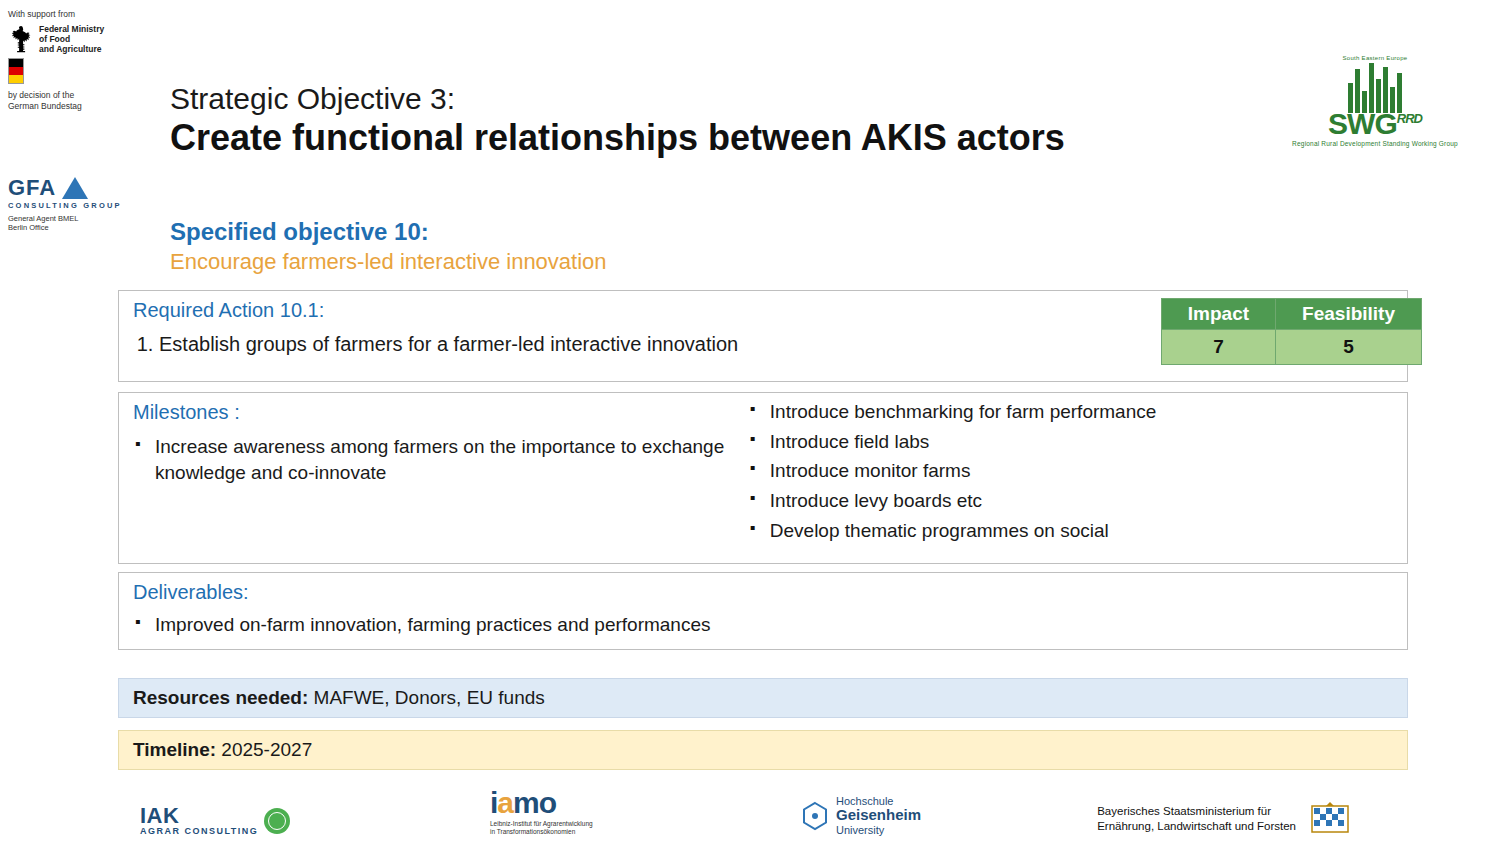With support from
Federal Ministry
of Food
and Agriculture
by decision of the
German Bundestag
GFA
CONSULTING GROUP
General Agent BMEL
Berlin Office
South Eastern Europe
SWGRRD
Regional Rural Development Standing Working Group
Strategic Objective 3:
Create functional relationships between AKIS actors
Specified objective 10:
Encourage farmers-led interactive innovation
Required Action 10.1:
Establish groups of farmers for a farmer-led interactive innovation
| Impact | Feasibility |
| --- | --- |
| 7 | 5 |
Milestones :
Increase awareness among farmers on the importance to exchange knowledge and co-innovate
Introduce benchmarking for farm performance
Introduce field labs
Introduce monitor farms
Introduce levy boards etc
Develop thematic programmes on social
Deliverables:
Improved on-farm innovation, farming practices and performances
Resources needed: MAFWE, Donors, EU funds
Timeline: 2025-2027
IAK
AGRAR CONSULTING
iamo
Leibniz-Institut für Agrarentwicklung
in Transformationsökonomien
Hochschule
Geisenheim
University
Bayerisches Staatsministerium für
Ernährung, Landwirtschaft und Forsten